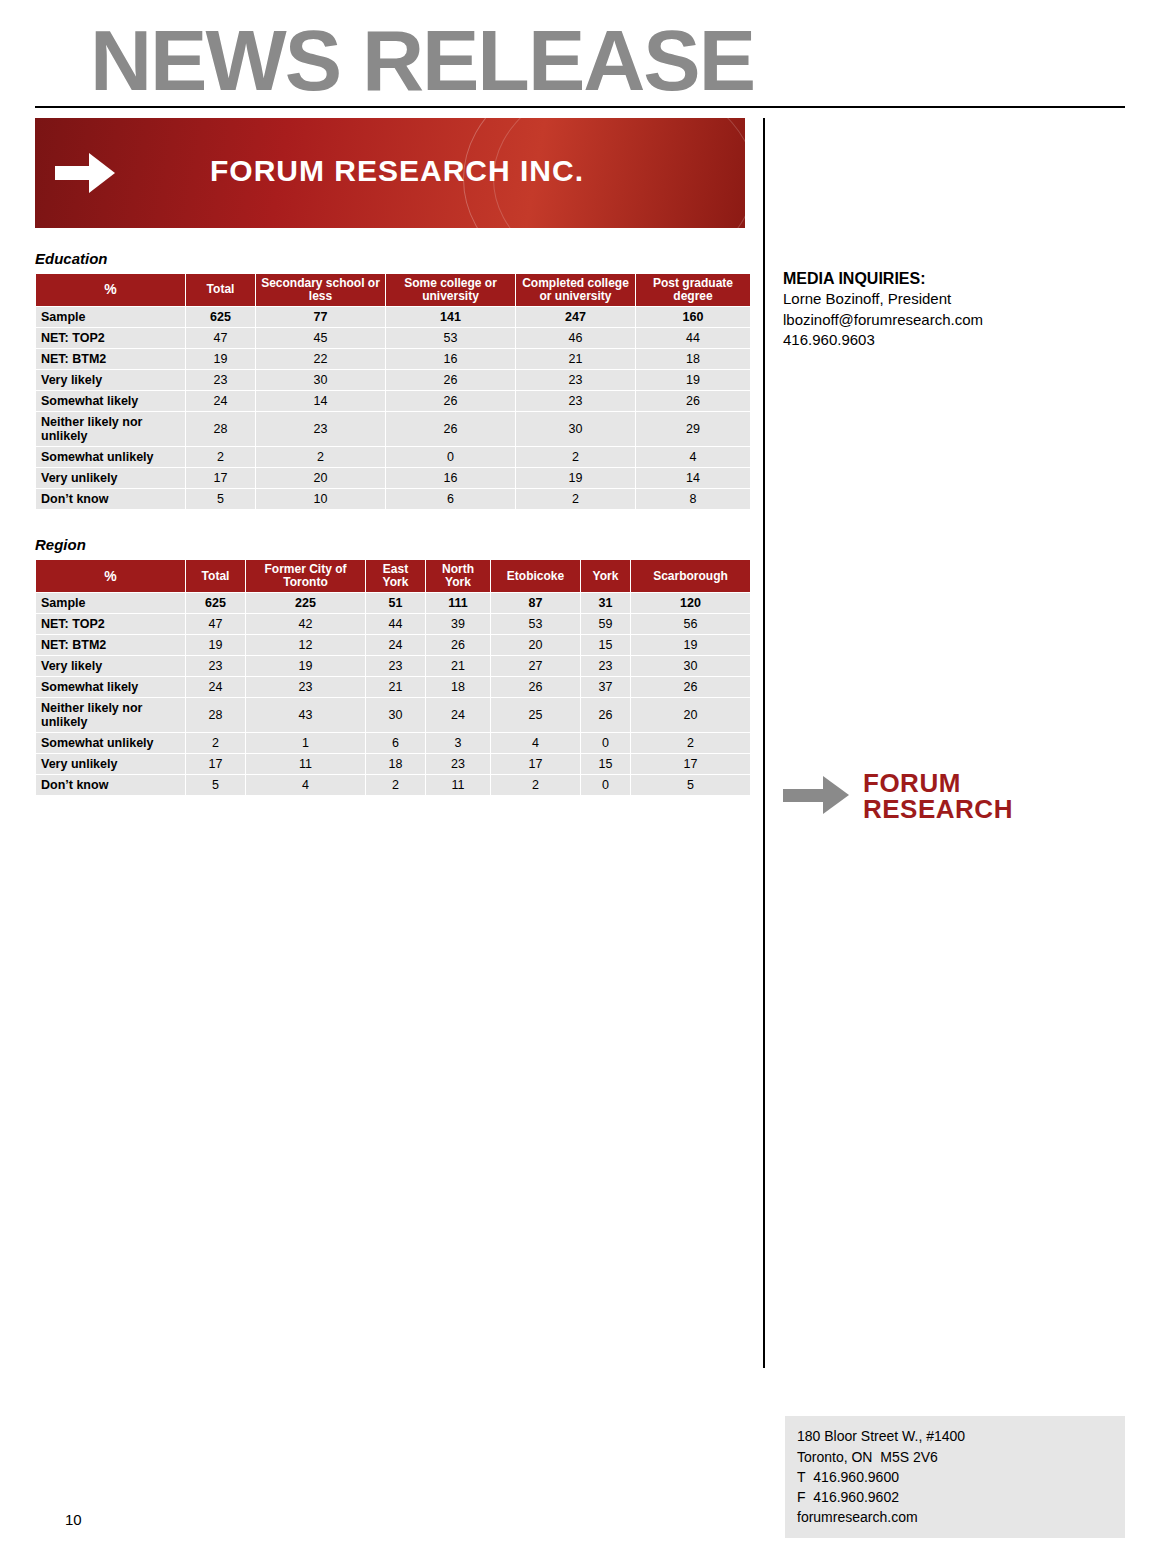NEWS RELEASE
FORUM RESEARCH INC.
Education
| % | Total | Secondary school or less | Some college or university | Completed college or university | Post graduate degree |
| --- | --- | --- | --- | --- | --- |
| Sample | 625 | 77 | 141 | 247 | 160 |
| NET: TOP2 | 47 | 45 | 53 | 46 | 44 |
| NET: BTM2 | 19 | 22 | 16 | 21 | 18 |
| Very likely | 23 | 30 | 26 | 23 | 19 |
| Somewhat likely | 24 | 14 | 26 | 23 | 26 |
| Neither likely nor unlikely | 28 | 23 | 26 | 30 | 29 |
| Somewhat unlikely | 2 | 2 | 0 | 2 | 4 |
| Very unlikely | 17 | 20 | 16 | 19 | 14 |
| Don’t know | 5 | 10 | 6 | 2 | 8 |
Region
| % | Total | Former City of Toronto | East York | North York | Etobicoke | York | Scarborough |
| --- | --- | --- | --- | --- | --- | --- | --- |
| Sample | 625 | 225 | 51 | 111 | 87 | 31 | 120 |
| NET: TOP2 | 47 | 42 | 44 | 39 | 53 | 59 | 56 |
| NET: BTM2 | 19 | 12 | 24 | 26 | 20 | 15 | 19 |
| Very likely | 23 | 19 | 23 | 21 | 27 | 23 | 30 |
| Somewhat likely | 24 | 23 | 21 | 18 | 26 | 37 | 26 |
| Neither likely nor unlikely | 28 | 43 | 30 | 24 | 25 | 26 | 20 |
| Somewhat unlikely | 2 | 1 | 6 | 3 | 4 | 0 | 2 |
| Very unlikely | 17 | 11 | 18 | 23 | 17 | 15 | 17 |
| Don’t know | 5 | 4 | 2 | 11 | 2 | 0 | 5 |
MEDIA INQUIRIES:
Lorne Bozinoff, President
lbozinoff@forumresearch.com
416.960.9603
FORUM
RESEARCH
10
180 Bloor Street W., #1400
Toronto, ON M5S 2V6
T 416.960.9600
F 416.960.9602
forumresearch.com